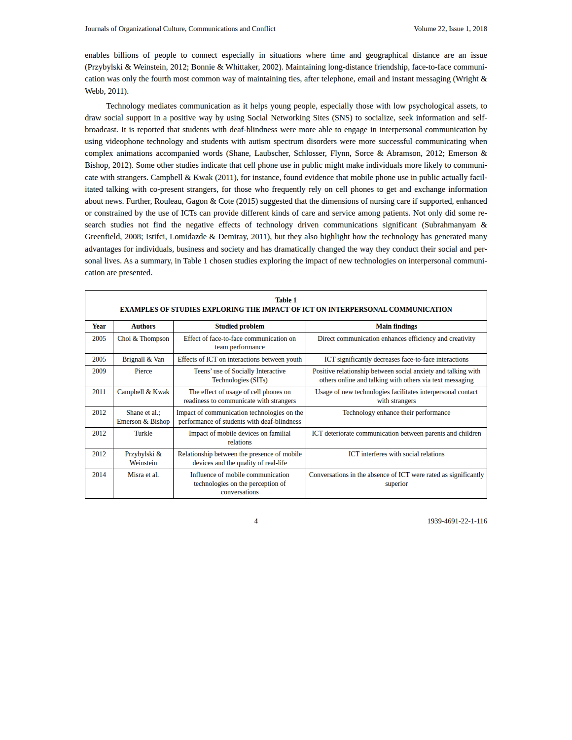Journals of Organizational Culture, Communications and Conflict Volume 22, Issue 1, 2018
enables billions of people to connect especially in situations where time and geographical distance are an issue (Przybylski & Weinstein, 2012; Bonnie & Whittaker, 2002). Maintaining long-distance friendship, face-to-face communication was only the fourth most common way of maintaining ties, after telephone, email and instant messaging (Wright & Webb, 2011).
Technology mediates communication as it helps young people, especially those with low psychological assets, to draw social support in a positive way by using Social Networking Sites (SNS) to socialize, seek information and self-broadcast. It is reported that students with deaf-blindness were more able to engage in interpersonal communication by using videophone technology and students with autism spectrum disorders were more successful communicating when complex animations accompanied words (Shane, Laubscher, Schlosser, Flynn, Sorce & Abramson, 2012; Emerson & Bishop, 2012). Some other studies indicate that cell phone use in public might make individuals more likely to communicate with strangers. Campbell & Kwak (2011), for instance, found evidence that mobile phone use in public actually facilitated talking with co-present strangers, for those who frequently rely on cell phones to get and exchange information about news. Further, Rouleau, Gagon & Cote (2015) suggested that the dimensions of nursing care if supported, enhanced or constrained by the use of ICTs can provide different kinds of care and service among patients. Not only did some research studies not find the negative effects of technology driven communications significant (Subrahmanyam & Greenfield, 2008; Istifci, Lomidazde & Demiray, 2011), but they also highlight how the technology has generated many advantages for individuals, business and society and has dramatically changed the way they conduct their social and personal lives. As a summary, in Table 1 chosen studies exploring the impact of new technologies on interpersonal communication are presented.
Table 1 EXAMPLES OF STUDIES EXPLORING THE IMPACT OF ICT ON INTERPERSONAL COMMUNICATION
| Year | Authors | Studied problem | Main findings |
| --- | --- | --- | --- |
| 2005 | Choi & Thompson | Effect of face-to-face communication on team performance | Direct communication enhances efficiency and creativity |
| 2005 | Brignall & Van | Effects of ICT on interactions between youth | ICT significantly decreases face-to-face interactions |
| 2009 | Pierce | Teens’ use of Socially Interactive Technologies (SITs) | Positive relationship between social anxiety and talking with others online and talking with others via text messaging |
| 2011 | Campbell & Kwak | The effect of usage of cell phones on readiness to communicate with strangers | Usage of new technologies facilitates interpersonal contact with strangers |
| 2012 | Shane et al.; Emerson & Bishop | Impact of communication technologies on the performance of students with deaf-blindness | Technology enhance their performance |
| 2012 | Turkle | Impact of mobile devices on familial relations | ICT deteriorate communication between parents and children |
| 2012 | Przybylski & Weinstein | Relationship between the presence of mobile devices and the quality of real-life | ICT interferes with social relations |
| 2014 | Misra et al. | Influence of mobile communication technologies on the perception of conversations | Conversations in the absence of ICT were rated as significantly superior |
4 1939-4691-22-1-116